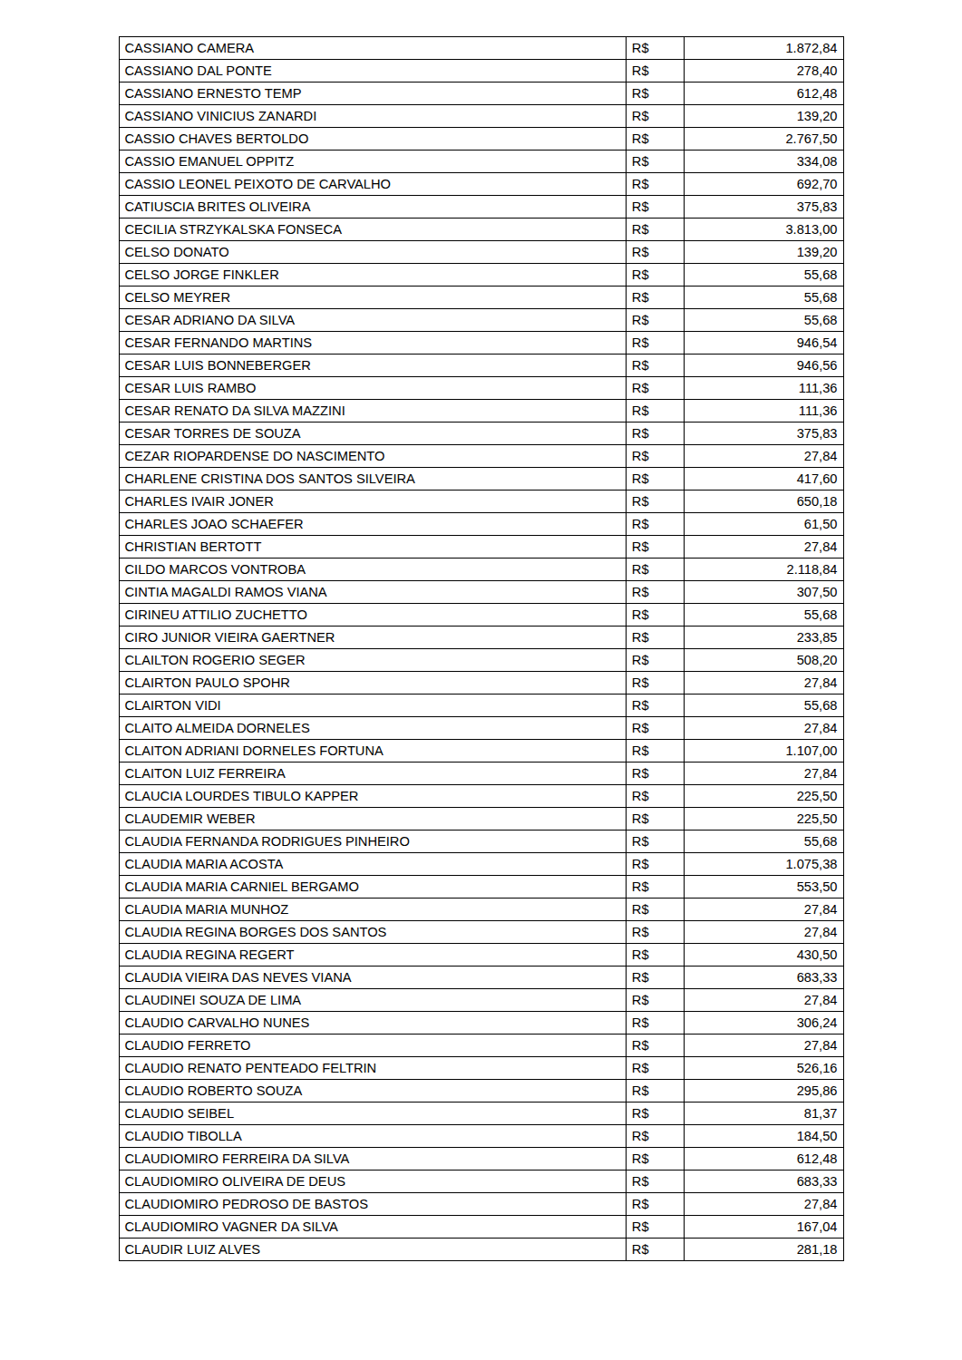| CASSIANO CAMERA | R$ | 1.872,84 |
| CASSIANO DAL PONTE | R$ | 278,40 |
| CASSIANO ERNESTO TEMP | R$ | 612,48 |
| CASSIANO VINICIUS ZANARDI | R$ | 139,20 |
| CASSIO CHAVES BERTOLDO | R$ | 2.767,50 |
| CASSIO EMANUEL OPPITZ | R$ | 334,08 |
| CASSIO LEONEL PEIXOTO DE CARVALHO | R$ | 692,70 |
| CATIUSCIA BRITES OLIVEIRA | R$ | 375,83 |
| CECILIA STRZYKALSKA FONSECA | R$ | 3.813,00 |
| CELSO DONATO | R$ | 139,20 |
| CELSO JORGE FINKLER | R$ | 55,68 |
| CELSO MEYRER | R$ | 55,68 |
| CESAR ADRIANO DA SILVA | R$ | 55,68 |
| CESAR FERNANDO MARTINS | R$ | 946,54 |
| CESAR LUIS BONNEBERGER | R$ | 946,56 |
| CESAR LUIS RAMBO | R$ | 111,36 |
| CESAR RENATO DA SILVA MAZZINI | R$ | 111,36 |
| CESAR TORRES DE SOUZA | R$ | 375,83 |
| CEZAR RIOPARDENSE DO NASCIMENTO | R$ | 27,84 |
| CHARLENE CRISTINA DOS SANTOS SILVEIRA | R$ | 417,60 |
| CHARLES IVAIR JONER | R$ | 650,18 |
| CHARLES JOAO SCHAEFER | R$ | 61,50 |
| CHRISTIAN BERTOTT | R$ | 27,84 |
| CILDO MARCOS VONTROBA | R$ | 2.118,84 |
| CINTIA MAGALDI RAMOS VIANA | R$ | 307,50 |
| CIRINEU ATTILIO ZUCHETTO | R$ | 55,68 |
| CIRO JUNIOR VIEIRA GAERTNER | R$ | 233,85 |
| CLAILTON ROGERIO SEGER | R$ | 508,20 |
| CLAIRTON PAULO SPOHR | R$ | 27,84 |
| CLAIRTON VIDI | R$ | 55,68 |
| CLAITO ALMEIDA DORNELES | R$ | 27,84 |
| CLAITON ADRIANI DORNELES FORTUNA | R$ | 1.107,00 |
| CLAITON LUIZ FERREIRA | R$ | 27,84 |
| CLAUCIA LOURDES TIBULO KAPPER | R$ | 225,50 |
| CLAUDEMIR WEBER | R$ | 225,50 |
| CLAUDIA FERNANDA RODRIGUES PINHEIRO | R$ | 55,68 |
| CLAUDIA MARIA ACOSTA | R$ | 1.075,38 |
| CLAUDIA MARIA CARNIEL BERGAMO | R$ | 553,50 |
| CLAUDIA MARIA MUNHOZ | R$ | 27,84 |
| CLAUDIA REGINA BORGES DOS SANTOS | R$ | 27,84 |
| CLAUDIA REGINA REGERT | R$ | 430,50 |
| CLAUDIA VIEIRA DAS NEVES VIANA | R$ | 683,33 |
| CLAUDINEI SOUZA DE LIMA | R$ | 27,84 |
| CLAUDIO CARVALHO NUNES | R$ | 306,24 |
| CLAUDIO FERRETO | R$ | 27,84 |
| CLAUDIO RENATO PENTEADO FELTRIN | R$ | 526,16 |
| CLAUDIO ROBERTO SOUZA | R$ | 295,86 |
| CLAUDIO SEIBEL | R$ | 81,37 |
| CLAUDIO TIBOLLA | R$ | 184,50 |
| CLAUDIOMIRO FERREIRA DA SILVA | R$ | 612,48 |
| CLAUDIOMIRO OLIVEIRA DE DEUS | R$ | 683,33 |
| CLAUDIOMIRO PEDROSO DE BASTOS | R$ | 27,84 |
| CLAUDIOMIRO VAGNER DA SILVA | R$ | 167,04 |
| CLAUDIR LUIZ ALVES | R$ | 281,18 |